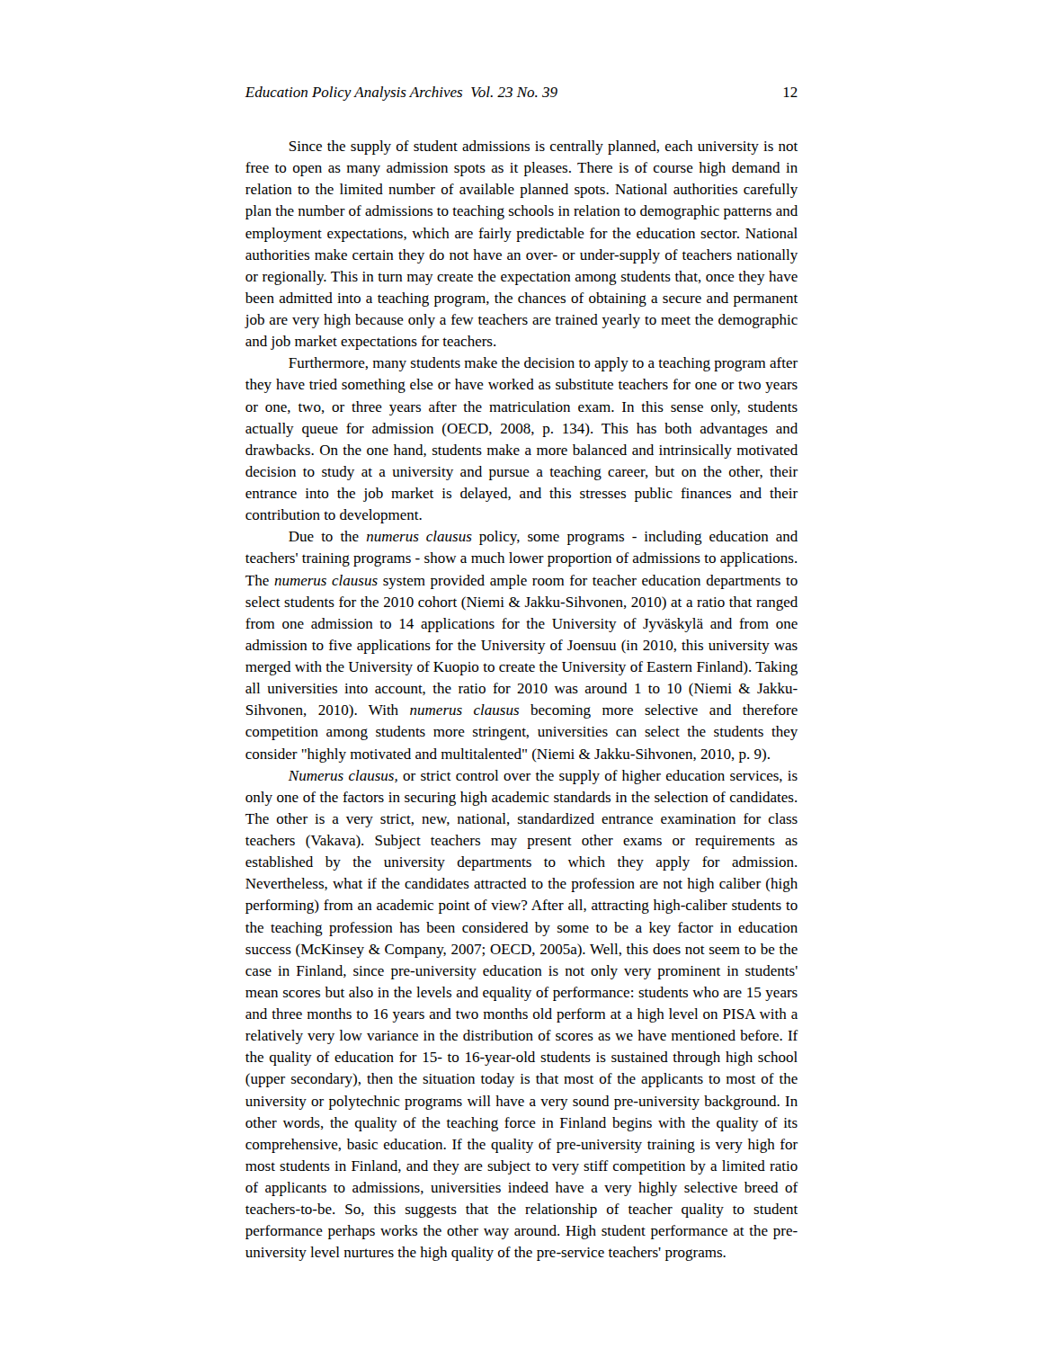Education Policy Analysis Archives Vol. 23 No. 39 12
Since the supply of student admissions is centrally planned, each university is not free to open as many admission spots as it pleases. There is of course high demand in relation to the limited number of available planned spots. National authorities carefully plan the number of admissions to teaching schools in relation to demographic patterns and employment expectations, which are fairly predictable for the education sector. National authorities make certain they do not have an over- or under-supply of teachers nationally or regionally. This in turn may create the expectation among students that, once they have been admitted into a teaching program, the chances of obtaining a secure and permanent job are very high because only a few teachers are trained yearly to meet the demographic and job market expectations for teachers.
Furthermore, many students make the decision to apply to a teaching program after they have tried something else or have worked as substitute teachers for one or two years or one, two, or three years after the matriculation exam. In this sense only, students actually queue for admission (OECD, 2008, p. 134). This has both advantages and drawbacks. On the one hand, students make a more balanced and intrinsically motivated decision to study at a university and pursue a teaching career, but on the other, their entrance into the job market is delayed, and this stresses public finances and their contribution to development.
Due to the numerus clausus policy, some programs - including education and teachers' training programs - show a much lower proportion of admissions to applications. The numerus clausus system provided ample room for teacher education departments to select students for the 2010 cohort (Niemi & Jakku-Sihvonen, 2010) at a ratio that ranged from one admission to 14 applications for the University of Jyväskylä and from one admission to five applications for the University of Joensuu (in 2010, this university was merged with the University of Kuopio to create the University of Eastern Finland). Taking all universities into account, the ratio for 2010 was around 1 to 10 (Niemi & Jakku-Sihvonen, 2010). With numerus clausus becoming more selective and therefore competition among students more stringent, universities can select the students they consider "highly motivated and multitalented" (Niemi & Jakku-Sihvonen, 2010, p. 9).
Numerus clausus, or strict control over the supply of higher education services, is only one of the factors in securing high academic standards in the selection of candidates. The other is a very strict, new, national, standardized entrance examination for class teachers (Vakava). Subject teachers may present other exams or requirements as established by the university departments to which they apply for admission. Nevertheless, what if the candidates attracted to the profession are not high caliber (high performing) from an academic point of view? After all, attracting high-caliber students to the teaching profession has been considered by some to be a key factor in education success (McKinsey & Company, 2007; OECD, 2005a). Well, this does not seem to be the case in Finland, since pre-university education is not only very prominent in students' mean scores but also in the levels and equality of performance: students who are 15 years and three months to 16 years and two months old perform at a high level on PISA with a relatively very low variance in the distribution of scores as we have mentioned before. If the quality of education for 15- to 16-year-old students is sustained through high school (upper secondary), then the situation today is that most of the applicants to most of the university or polytechnic programs will have a very sound pre-university background. In other words, the quality of the teaching force in Finland begins with the quality of its comprehensive, basic education. If the quality of pre-university training is very high for most students in Finland, and they are subject to very stiff competition by a limited ratio of applicants to admissions, universities indeed have a very highly selective breed of teachers-to-be. So, this suggests that the relationship of teacher quality to student performance perhaps works the other way around. High student performance at the pre-university level nurtures the high quality of the pre-service teachers' programs.